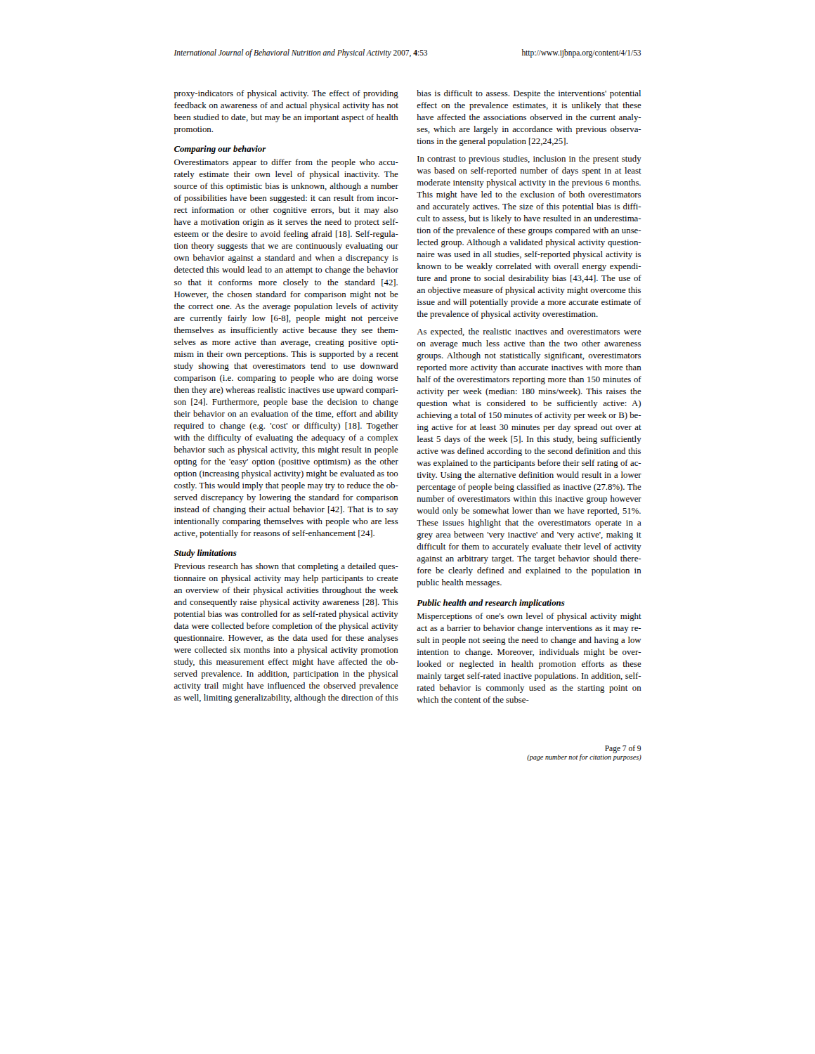International Journal of Behavioral Nutrition and Physical Activity 2007, 4:53
http://www.ijbnpa.org/content/4/1/53
proxy-indicators of physical activity. The effect of providing feedback on awareness of and actual physical activity has not been studied to date, but may be an important aspect of health promotion.
Comparing our behavior
Overestimators appear to differ from the people who accurately estimate their own level of physical inactivity. The source of this optimistic bias is unknown, although a number of possibilities have been suggested: it can result from incorrect information or other cognitive errors, but it may also have a motivation origin as it serves the need to protect self-esteem or the desire to avoid feeling afraid [18]. Self-regulation theory suggests that we are continuously evaluating our own behavior against a standard and when a discrepancy is detected this would lead to an attempt to change the behavior so that it conforms more closely to the standard [42]. However, the chosen standard for comparison might not be the correct one. As the average population levels of activity are currently fairly low [6-8], people might not perceive themselves as insufficiently active because they see themselves as more active than average, creating positive optimism in their own perceptions. This is supported by a recent study showing that overestimators tend to use downward comparison (i.e. comparing to people who are doing worse then they are) whereas realistic inactives use upward comparison [24]. Furthermore, people base the decision to change their behavior on an evaluation of the time, effort and ability required to change (e.g. 'cost' or difficulty) [18]. Together with the difficulty of evaluating the adequacy of a complex behavior such as physical activity, this might result in people opting for the 'easy' option (positive optimism) as the other option (increasing physical activity) might be evaluated as too costly. This would imply that people may try to reduce the observed discrepancy by lowering the standard for comparison instead of changing their actual behavior [42]. That is to say intentionally comparing themselves with people who are less active, potentially for reasons of self-enhancement [24].
Study limitations
Previous research has shown that completing a detailed questionnaire on physical activity may help participants to create an overview of their physical activities throughout the week and consequently raise physical activity awareness [28]. This potential bias was controlled for as self-rated physical activity data were collected before completion of the physical activity questionnaire. However, as the data used for these analyses were collected six months into a physical activity promotion study, this measurement effect might have affected the observed prevalence. In addition, participation in the physical activity trail might have influenced the observed prevalence as well, limiting generalizability, although the direction of this bias is difficult to assess. Despite the interventions' potential effect on the prevalence estimates, it is unlikely that these have affected the associations observed in the current analyses, which are largely in accordance with previous observations in the general population [22,24,25].
In contrast to previous studies, inclusion in the present study was based on self-reported number of days spent in at least moderate intensity physical activity in the previous 6 months. This might have led to the exclusion of both overestimators and accurately actives. The size of this potential bias is difficult to assess, but is likely to have resulted in an underestimation of the prevalence of these groups compared with an unselected group. Although a validated physical activity questionnaire was used in all studies, self-reported physical activity is known to be weakly correlated with overall energy expenditure and prone to social desirability bias [43,44]. The use of an objective measure of physical activity might overcome this issue and will potentially provide a more accurate estimate of the prevalence of physical activity overestimation.
As expected, the realistic inactives and overestimators were on average much less active than the two other awareness groups. Although not statistically significant, overestimators reported more activity than accurate inactives with more than half of the overestimators reporting more than 150 minutes of activity per week (median: 180 mins/week). This raises the question what is considered to be sufficiently active: A) achieving a total of 150 minutes of activity per week or B) being active for at least 30 minutes per day spread out over at least 5 days of the week [5]. In this study, being sufficiently active was defined according to the second definition and this was explained to the participants before their self rating of activity. Using the alternative definition would result in a lower percentage of people being classified as inactive (27.8%). The number of overestimators within this inactive group however would only be somewhat lower than we have reported, 51%. These issues highlight that the overestimators operate in a grey area between 'very inactive' and 'very active', making it difficult for them to accurately evaluate their level of activity against an arbitrary target. The target behavior should therefore be clearly defined and explained to the population in public health messages.
Public health and research implications
Misperceptions of one's own level of physical activity might act as a barrier to behavior change interventions as it may result in people not seeing the need to change and having a low intention to change. Moreover, individuals might be overlooked or neglected in health promotion efforts as these mainly target self-rated inactive populations. In addition, self-rated behavior is commonly used as the starting point on which the content of the subse-
Page 7 of 9
(page number not for citation purposes)